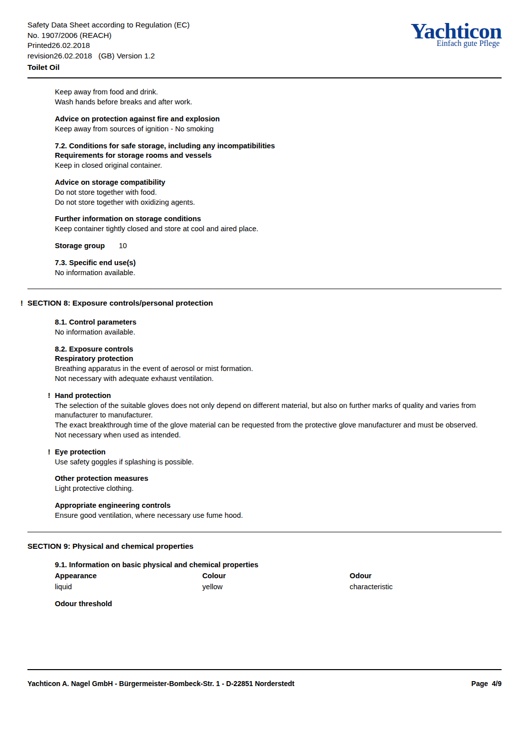Safety Data Sheet according to Regulation (EC) No. 1907/2006 (REACH) Printed26.02.2018 revision26.02.2018 (GB) Version 1.2 Toilet Oil
Yachticon
Einfach gute Pflege
Keep away from food and drink.
Wash hands before breaks and after work.
Advice on protection against fire and explosion
Keep away from sources of ignition - No smoking
7.2. Conditions for safe storage, including any incompatibilities
Requirements for storage rooms and vessels
Keep in closed original container.
Advice on storage compatibility
Do not store together with food.
Do not store together with oxidizing agents.
Further information on storage conditions
Keep container tightly closed and store at cool and aired place.
Storage group 10
7.3. Specific end use(s)
No information available.
SECTION 8: Exposure controls/personal protection
8.1. Control parameters
No information available.
8.2. Exposure controls
Respiratory protection
Breathing apparatus in the event of aerosol or mist formation.
Not necessary with adequate exhaust ventilation.
Hand protection
The selection of the suitable gloves does not only depend on different material, but also on further marks of quality and varies from manufacturer to manufacturer.
The exact breakthrough time of the glove material can be requested from the protective glove manufacturer and must be observed.
Not necessary when used as intended.
Eye protection
Use safety goggles if splashing is possible.
Other protection measures
Light protective clothing.
Appropriate engineering controls
Ensure good ventilation, where necessary use fume hood.
SECTION 9: Physical and chemical properties
9.1. Information on basic physical and chemical properties
Appearance
Colour
Odour
liquid
yellow
characteristic
Odour threshold
Yachticon A. Nagel GmbH - Bürgermeister-Bombeck-Str. 1 - D-22851 Norderstedt Page 4/9